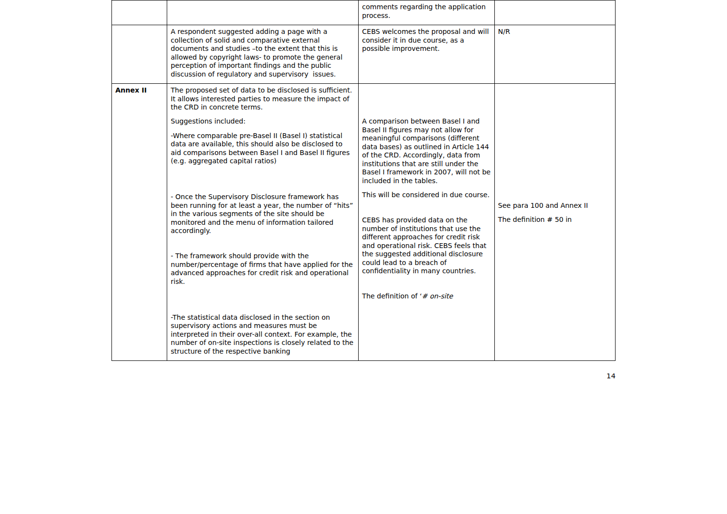| | | comments regarding the application process. | |
| | A respondent suggested adding a page with a collection of solid and comparative external documents and studies –to the extent that this is allowed by copyright laws- to promote the general perception of important findings and the public discussion of regulatory and supervisory issues. | CEBS welcomes the proposal and will consider it in due course, as a possible improvement. | N/R |
| Annex II | The proposed set of data to be disclosed is sufficient. It allows interested parties to measure the impact of the CRD in concrete terms. Suggestions included: -Where comparable pre-Basel II (Basel I) statistical data are available, this should also be disclosed to aid comparisons between Basel I and Basel II figures (e.g. aggregated capital ratios) - Once the Supervisory Disclosure framework has been running for at least a year, the number of “hits” in the various segments of the site should be monitored and the menu of information tailored accordingly. - The framework should provide with the number/percentage of firms that have applied for the advanced approaches for credit risk and operational risk. -The statistical data disclosed in the section on supervisory actions and measures must be interpreted in their over-all context. For example, the number of on-site inspections is closely related to the structure of the respective banking | A comparison between Basel I and Basel II figures may not allow for meaningful comparisons (different data bases) as outlined in Article 144 of the CRD. Accordingly, data from institutions that are still under the Basel I framework in 2007, will not be included in the tables. This will be considered in due course. CEBS has provided data on the number of institutions that use the different approaches for credit risk and operational risk. CEBS feels that the suggested additional disclosure could lead to a breach of confidentiality in many countries. The definition of ‘ # on-site | See para 100 and Annex II The definition # 50 in |
14